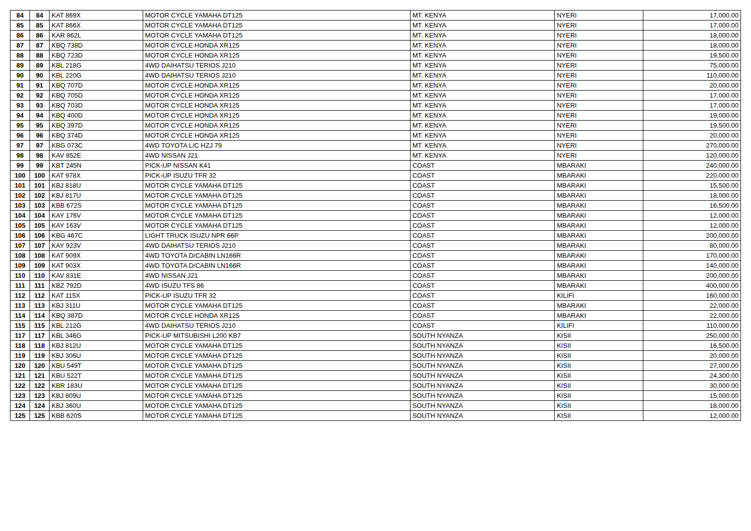| 84 | 84 | KAT 869X | MOTOR CYCLE YAMAHA DT125 | MT. KENYA | NYERI | 17,000.00 |
| 85 | 85 | KAT 866X | MOTOR CYCLE YAMAHA DT125 | MT. KENYA | NYERI | 17,000.00 |
| 86 | 86 | KAR 862L | MOTOR CYCLE YAMAHA DT125 | MT. KENYA | NYERI | 18,000.00 |
| 87 | 87 | KBQ 738D | MOTOR CYCLE HONDA XR125 | MT. KENYA | NYERI | 18,000.00 |
| 88 | 88 | KBQ 723D | MOTOR CYCLE HONDA XR125 | MT. KENYA | NYERI | 19,500.00 |
| 89 | 89 | KBL 218G | 4WD DAIHATSU TERIOS J210 | MT. KENYA | NYERI | 75,000.00 |
| 90 | 90 | KBL 220G | 4WD DAIHATSU TERIOS J210 | MT. KENYA | NYERI | 110,000.00 |
| 91 | 91 | KBQ 707D | MOTOR CYCLE HONDA XR125 | MT. KENYA | NYERI | 20,000.00 |
| 92 | 92 | KBQ 705D | MOTOR CYCLE HONDA XR125 | MT. KENYA | NYERI | 17,000.00 |
| 93 | 93 | KBQ 703D | MOTOR CYCLE HONDA XR125 | MT. KENYA | NYERI | 17,000.00 |
| 94 | 94 | KBQ 400D | MOTOR CYCLE HONDA XR125 | MT. KENYA | NYERI | 19,000.00 |
| 95 | 95 | KBQ 397D | MOTOR CYCLE HONDA XR125 | MT. KENYA | NYERI | 19,500.00 |
| 96 | 96 | KBQ 374D | MOTOR CYCLE HONDA XR125 | MT. KENYA | NYERI | 20,000.00 |
| 97 | 97 | KBG 073C | 4WD TOYOTA L/C HZJ 79 | MT. KENYA | NYERI | 270,000.00 |
| 98 | 98 | KAV 852E | 4WD NISSAN J21 | MT. KENYA | NYERI | 120,000.00 |
| 99 | 99 | KBT 245N | PICK-UP NISSAN K41 | COAST | MBARAKI | 240,000.00 |
| 100 | 100 | KAT 978X | PICK-UP ISUZU TFR 32 | COAST | MBARAKI | 220,000.00 |
| 101 | 101 | KBJ 818U | MOTOR CYCLE YAMAHA DT125 | COAST | MBARAKI | 15,500.00 |
| 102 | 102 | KBJ 817U | MOTOR CYCLE YAMAHA DT125 | COAST | MBARAKI | 18,000.00 |
| 103 | 103 | KBB 672S | MOTOR CYCLE YAMAHA DT125 | COAST | MBARAKI | 16,500.00 |
| 104 | 104 | KAY 176V | MOTOR CYCLE YAMAHA DT125 | COAST | MBARAKI | 12,000.00 |
| 105 | 105 | KAY 163V | MOTOR CYCLE YAMAHA DT125 | COAST | MBARAKI | 12,000.00 |
| 106 | 106 | KBG 467C | LIGHT TRUCK ISUZU NPR 66P | COAST | MBARAKI | 200,000.00 |
| 107 | 107 | KAY 923V | 4WD DAIHATSU TERIOS J210 | COAST | MBARAKI | 80,000.00 |
| 108 | 108 | KAT 909X | 4WD TOYOTA D/CABIN LN166R | COAST | MBARAKI | 170,000.00 |
| 109 | 109 | KAT 903X | 4WD TOYOTA D/CABIN LN166R | COAST | MBARAKI | 140,000.00 |
| 110 | 110 | KAV 831E | 4WD NISSAN J21 | COAST | MBARAKI | 200,000.00 |
| 111 | 111 | KBZ 792D | 4WD ISUZU TFS 86 | COAST | MBARAKI | 400,000.00 |
| 112 | 112 | KAT 115X | PICK-UP ISUZU TFR 32 | COAST | KILIFI | 160,000.00 |
| 113 | 113 | KBJ 311U | MOTOR CYCLE YAMAHA DT125 | COAST | MBARAKI | 22,000.00 |
| 114 | 114 | KBQ 387D | MOTOR CYCLE HONDA XR125 | COAST | MBARAKI | 22,000.00 |
| 115 | 115 | KBL 212G | 4WD DAIHATSU TERIOS J210 | COAST | KILIFI | 110,000.00 |
| 117 | 117 | KBL 346G | PICK-UP MITSUBISHI L200 KB7 | SOUTH NYANZA | KISII | 250,000.00 |
| 118 | 118 | KBJ 812U | MOTOR CYCLE YAMAHA DT125 | SOUTH NYANZA | KISII | 16,500.00 |
| 119 | 119 | KBJ 306U | MOTOR CYCLE YAMAHA DT125 | SOUTH NYANZA | KISII | 20,000.00 |
| 120 | 120 | KBU 549T | MOTOR CYCLE YAMAHA DT125 | SOUTH NYANZA | KISII | 27,000.00 |
| 121 | 121 | KBU 522T | MOTOR CYCLE YAMAHA DT125 | SOUTH NYANZA | KISII | 24,300.00 |
| 122 | 122 | KBR 183U | MOTOR CYCLE YAMAHA DT125 | SOUTH NYANZA | KISII | 30,000.00 |
| 123 | 123 | KBJ 809U | MOTOR CYCLE YAMAHA DT125 | SOUTH NYANZA | KISII | 15,000.00 |
| 124 | 124 | KBJ 360U | MOTOR CYCLE YAMAHA DT125 | SOUTH NYANZA | KISII | 18,000.00 |
| 125 | 125 | KBB 620S | MOTOR CYCLE YAMAHA DT125 | SOUTH NYANZA | KISII | 12,000.00 |